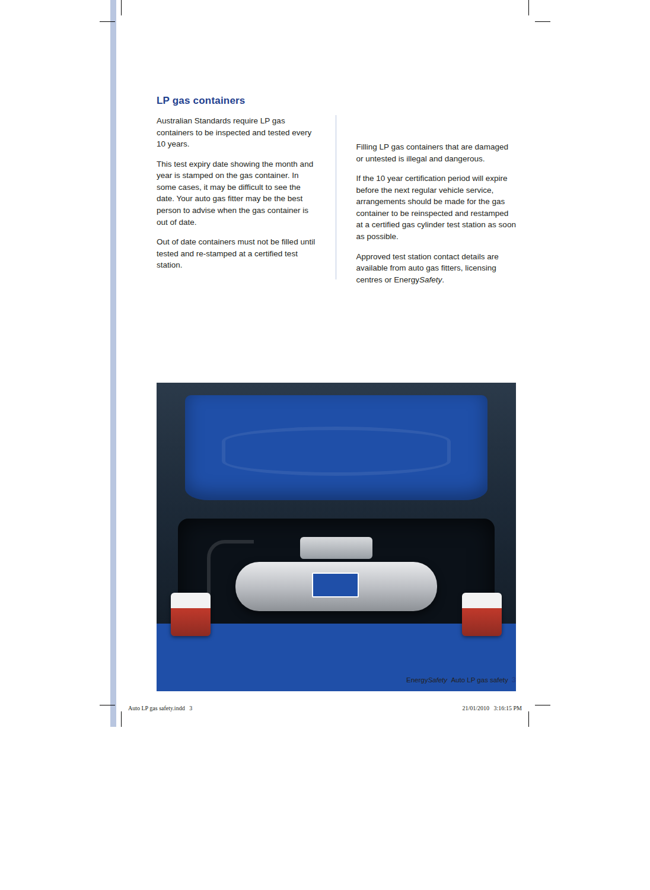LP gas containers
Australian Standards require LP gas containers to be inspected and tested every 10 years.
This test expiry date showing the month and year is stamped on the gas container. In some cases, it may be difficult to see the date. Your auto gas fitter may be the best person to advise when the gas container is out of date.
Out of date containers must not be filled until tested and re-stamped at a certified test station.
Filling LP gas containers that are damaged or untested is illegal and dangerous.
If the 10 year certification period will expire before the next regular vehicle service, arrangements should be made for the gas container to be reinspected and restamped at a certified gas cylinder test station as soon as possible.
Approved test station contact details are available from auto gas fitters, licensing centres or EnergySafety.
EnergySafety Auto LP gas safety3
Auto LP gas safety.indd 3 21/01/2010 3:16:15 PM